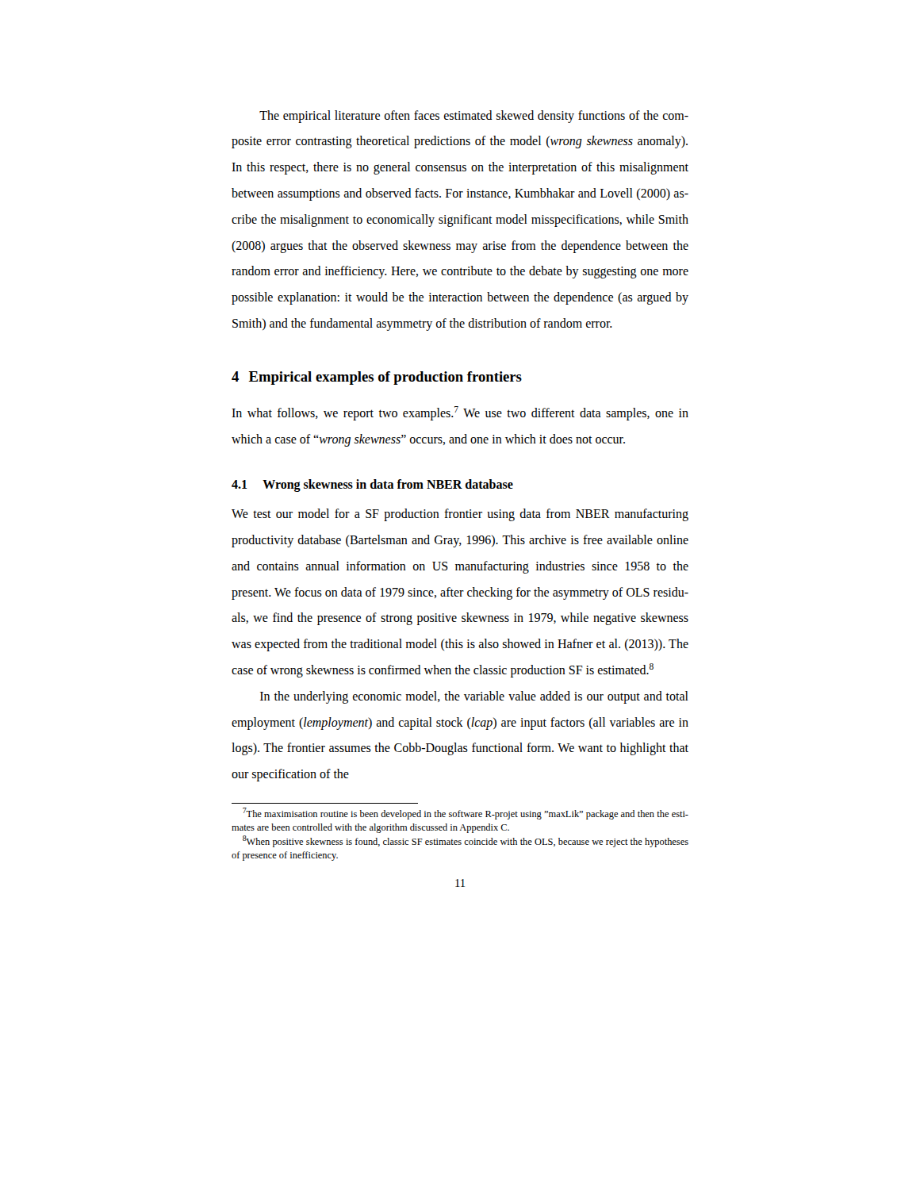The empirical literature often faces estimated skewed density functions of the composite error contrasting theoretical predictions of the model (wrong skewness anomaly). In this respect, there is no general consensus on the interpretation of this misalignment between assumptions and observed facts. For instance, Kumbhakar and Lovell (2000) ascribe the misalignment to economically significant model misspecifications, while Smith (2008) argues that the observed skewness may arise from the dependence between the random error and inefficiency. Here, we contribute to the debate by suggesting one more possible explanation: it would be the interaction between the dependence (as argued by Smith) and the fundamental asymmetry of the distribution of random error.
4 Empirical examples of production frontiers
In what follows, we report two examples.7 We use two different data samples, one in which a case of “wrong skewness” occurs, and one in which it does not occur.
4.1 Wrong skewness in data from NBER database
We test our model for a SF production frontier using data from NBER manufacturing productivity database (Bartelsman and Gray, 1996). This archive is free available online and contains annual information on US manufacturing industries since 1958 to the present. We focus on data of 1979 since, after checking for the asymmetry of OLS residuals, we find the presence of strong positive skewness in 1979, while negative skewness was expected from the traditional model (this is also showed in Hafner et al. (2013)). The case of wrong skewness is confirmed when the classic production SF is estimated.8
In the underlying economic model, the variable value added is our output and total employment (lemployment) and capital stock (lcap) are input factors (all variables are in logs). The frontier assumes the Cobb-Douglas functional form. We want to highlight that our specification of the
7The maximisation routine is been developed in the software R-projet using ”maxLik” package and then the estimates are been controlled with the algorithm discussed in Appendix C.
8When positive skewness is found, classic SF estimates coincide with the OLS, because we reject the hypotheses of presence of inefficiency.
11